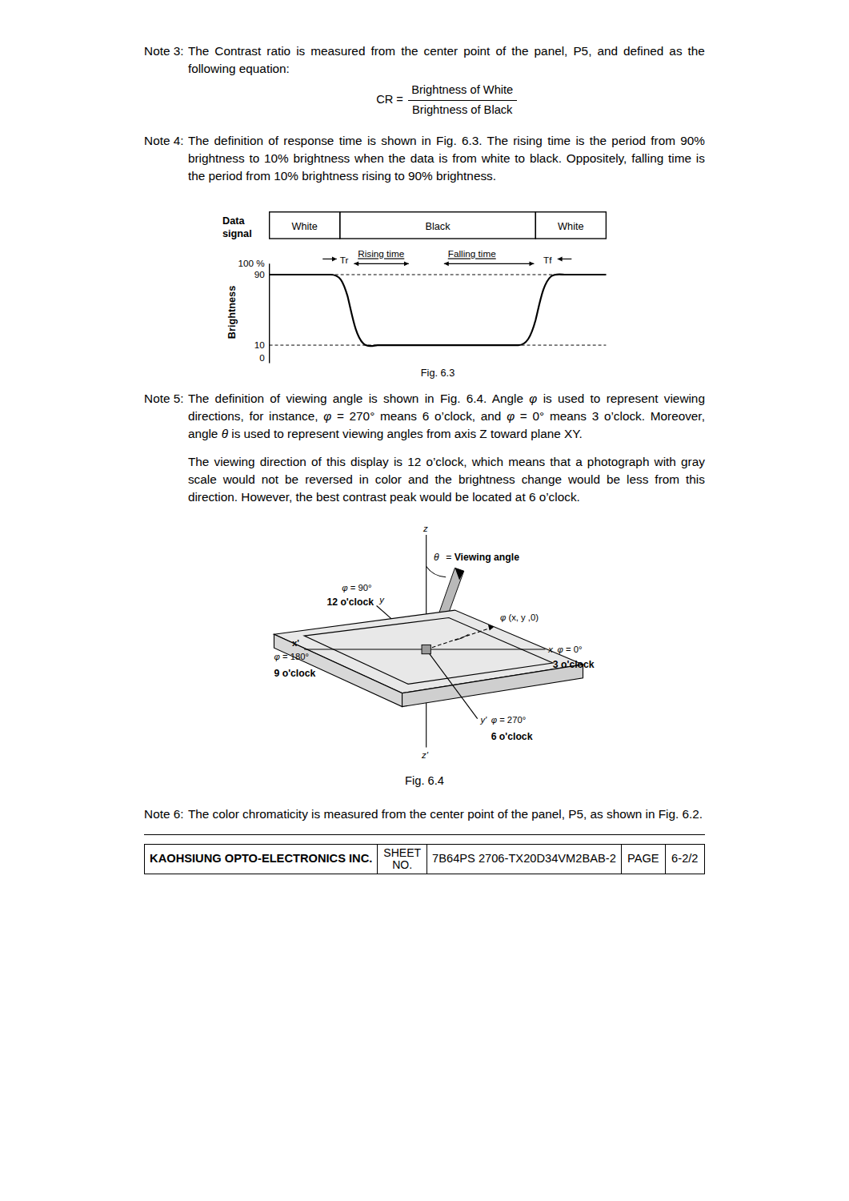Note 3:
The Contrast ratio is measured from the center point of the panel, P5, and defined as the following equation:
CR = Brightness of White Brightness of Black
Note 4:
The definition of response time is shown in Fig. 6.3. The rising time is the period from 90% brightness to 10% brightness when the data is from white to black. Oppositely, falling time is the period from 10% brightness rising to 90% brightness.
Data signal White Black White Brightness 100 % 90 10 0 Tr Rising time Falling time Tf Fig. 6.3
Note 5:
The definition of viewing angle is shown in Fig. 6.4. Angle φ is used to represent viewing directions, for instance, φ = 270° means 6 o’clock, and φ = 0° means 3 o’clock. Moreover, angle θ is used to represent viewing angles from axis Z toward plane XY.
The viewing direction of this display is 12 o’clock, which means that a photograph with gray scale would not be reversed in color and the brightness change would be less from this direction. However, the best contrast peak would be located at 6 o’clock.
z z' θ = Viewing angle φ = 90° 12 o'clock y φ (x, y ,0) x φ = 0° 3 o'clock x' φ = 180° 9 o'clock y' φ = 270° 6 o'clock
Fig. 6.4
Note 6:
The color chromaticity is measured from the center point of the panel, P5, as shown in Fig. 6.2.
| KAOHSIUNG OPTO-ELECTRONICS INC. | SHEET NO. | 7B64PS 2706-TX20D34VM2BAB-2 | PAGE | 6-2/2 |